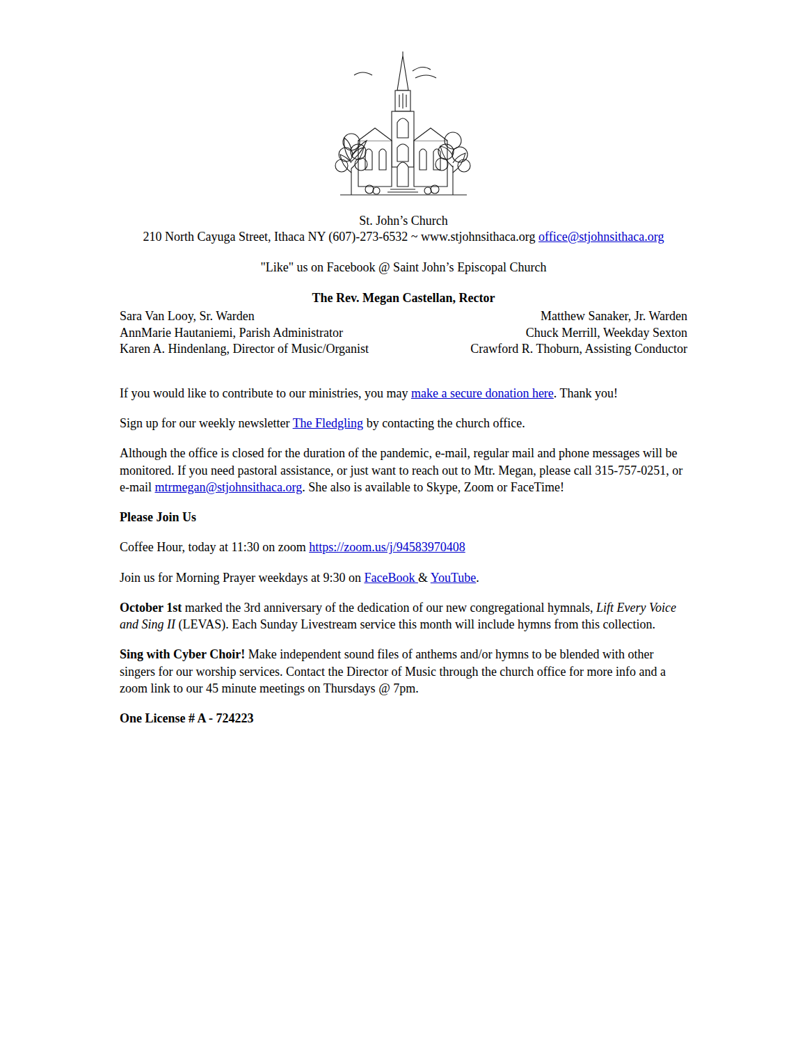St. John’s Church 210 North Cayuga Street, Ithaca NY (607)-273-6532 ~ www.stjohnsithaca.org office@stjohnsithaca.org
"Like" us on Facebook @ Saint John’s Episcopal Church
The Rev. Megan Castellan, Rector
| Sara Van Looy, Sr. Warden | Matthew Sanaker, Jr. Warden |
| AnnMarie Hautaniemi, Parish Administrator | Chuck Merrill, Weekday Sexton |
| Karen A. Hindenlang, Director of Music/Organist | Crawford R. Thoburn, Assisting Conductor |
If you would like to contribute to our ministries, you may make a secure donation here. Thank you!
Sign up for our weekly newsletter The Fledgling by contacting the church office.
Although the office is closed for the duration of the pandemic, e-mail, regular mail and phone messages will be monitored. If you need pastoral assistance, or just want to reach out to Mtr. Megan, please call 315-757-0251, or e-mail mtrmegan@stjohnsithaca.org. She also is available to Skype, Zoom or FaceTime!
Please Join Us
Coffee Hour, today at 11:30 on zoom https://zoom.us/j/94583970408
Join us for Morning Prayer weekdays at 9:30 on FaceBook & YouTube.
October 1st marked the 3rd anniversary of the dedication of our new congregational hymnals, Lift Every Voice and Sing II (LEVAS). Each Sunday Livestream service this month will include hymns from this collection.
Sing with Cyber Choir! Make independent sound files of anthems and/or hymns to be blended with other singers for our worship services. Contact the Director of Music through the church office for more info and a zoom link to our 45 minute meetings on Thursdays @ 7pm.
One License # A - 724223